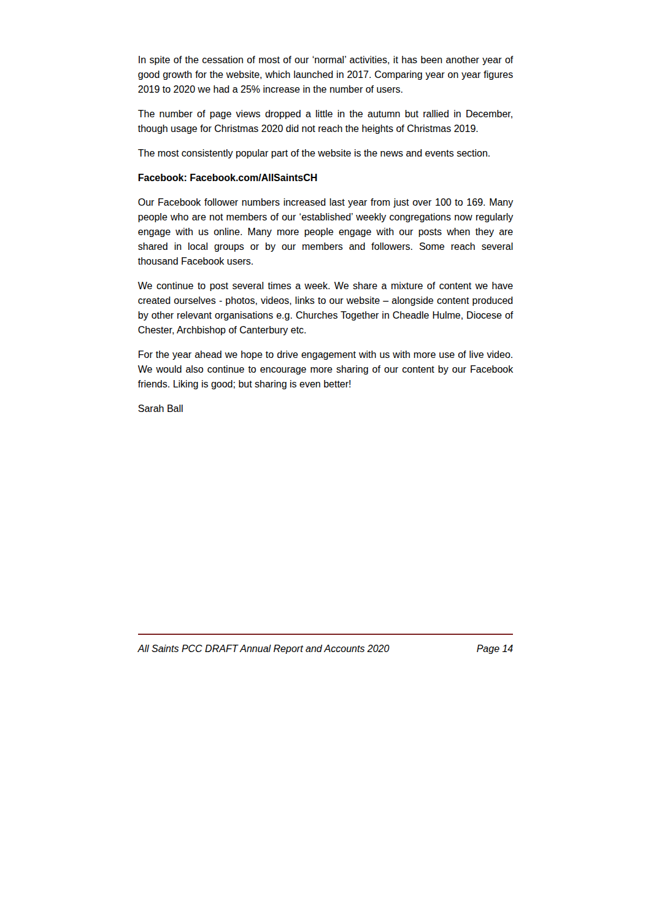In spite of the cessation of most of our ‘normal’ activities, it has been another year of good growth for the website, which launched in 2017. Comparing year on year figures 2019 to 2020 we had a 25% increase in the number of users.
The number of page views dropped a little in the autumn but rallied in December, though usage for Christmas 2020 did not reach the heights of Christmas 2019.
The most consistently popular part of the website is the news and events section.
Facebook: Facebook.com/AllSaintsCH
Our Facebook follower numbers increased last year from just over 100 to 169. Many people who are not members of our ‘established’ weekly congregations now regularly engage with us online. Many more people engage with our posts when they are shared in local groups or by our members and followers. Some reach several thousand Facebook users.
We continue to post several times a week. We share a mixture of content we have created ourselves - photos, videos, links to our website – alongside content produced by other relevant organisations e.g. Churches Together in Cheadle Hulme, Diocese of Chester, Archbishop of Canterbury etc.
For the year ahead we hope to drive engagement with us with more use of live video. We would also continue to encourage more sharing of our content by our Facebook friends. Liking is good; but sharing is even better!
Sarah Ball
All Saints PCC DRAFT Annual Report and Accounts 2020 Page 14